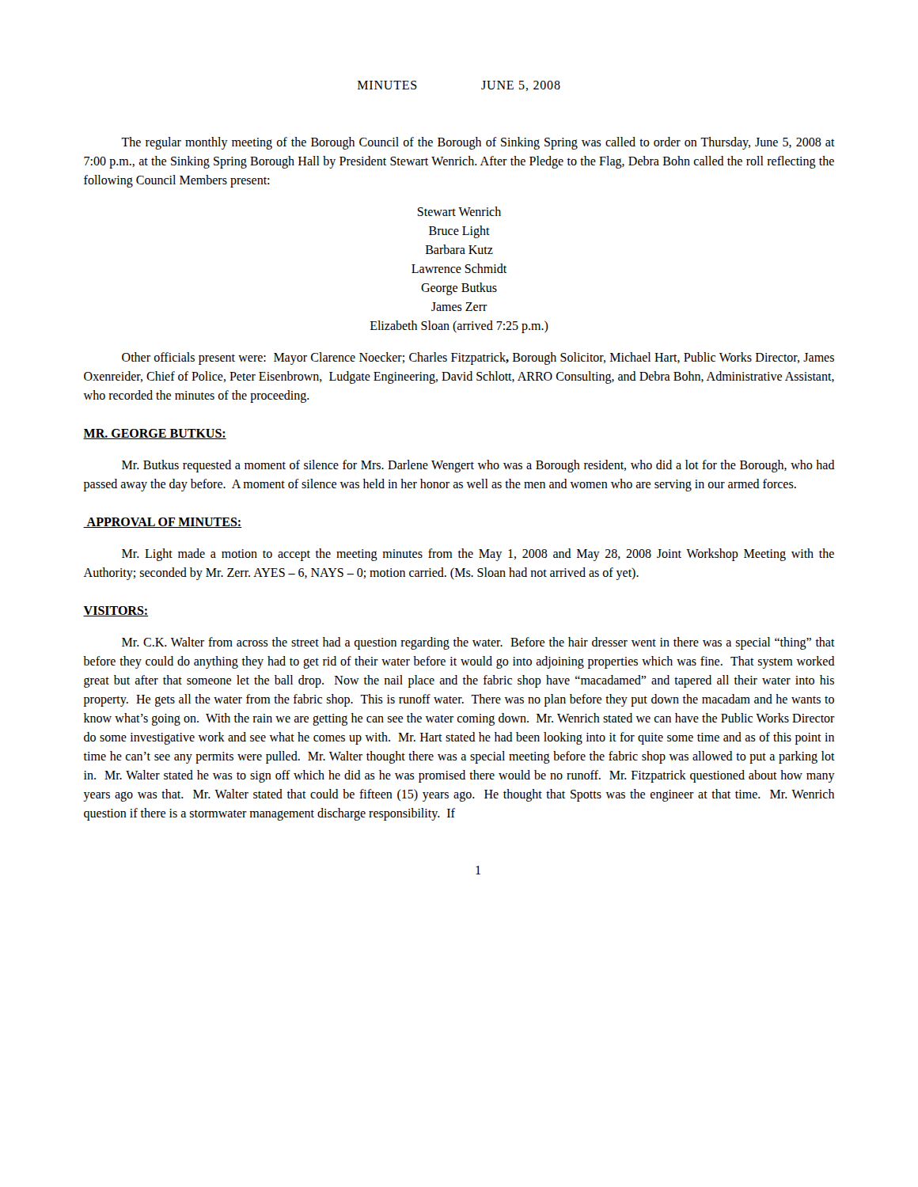MINUTES JUNE 5, 2008
The regular monthly meeting of the Borough Council of the Borough of Sinking Spring was called to order on Thursday, June 5, 2008 at 7:00 p.m., at the Sinking Spring Borough Hall by President Stewart Wenrich. After the Pledge to the Flag, Debra Bohn called the roll reflecting the following Council Members present:
Stewart Wenrich
Bruce Light
Barbara Kutz
Lawrence Schmidt
George Butkus
James Zerr
Elizabeth Sloan (arrived 7:25 p.m.)
Other officials present were: Mayor Clarence Noecker; Charles Fitzpatrick, Borough Solicitor, Michael Hart, Public Works Director, James Oxenreider, Chief of Police, Peter Eisenbrown, Ludgate Engineering, David Schlott, ARRO Consulting, and Debra Bohn, Administrative Assistant, who recorded the minutes of the proceeding.
MR. GEORGE BUTKUS:
Mr. Butkus requested a moment of silence for Mrs. Darlene Wengert who was a Borough resident, who did a lot for the Borough, who had passed away the day before. A moment of silence was held in her honor as well as the men and women who are serving in our armed forces.
APPROVAL OF MINUTES:
Mr. Light made a motion to accept the meeting minutes from the May 1, 2008 and May 28, 2008 Joint Workshop Meeting with the Authority; seconded by Mr. Zerr. AYES – 6, NAYS – 0; motion carried. (Ms. Sloan had not arrived as of yet).
VISITORS:
Mr. C.K. Walter from across the street had a question regarding the water. Before the hair dresser went in there was a special “thing” that before they could do anything they had to get rid of their water before it would go into adjoining properties which was fine. That system worked great but after that someone let the ball drop. Now the nail place and the fabric shop have “macadamed” and tapered all their water into his property. He gets all the water from the fabric shop. This is runoff water. There was no plan before they put down the macadam and he wants to know what’s going on. With the rain we are getting he can see the water coming down. Mr. Wenrich stated we can have the Public Works Director do some investigative work and see what he comes up with. Mr. Hart stated he had been looking into it for quite some time and as of this point in time he can’t see any permits were pulled. Mr. Walter thought there was a special meeting before the fabric shop was allowed to put a parking lot in. Mr. Walter stated he was to sign off which he did as he was promised there would be no runoff. Mr. Fitzpatrick questioned about how many years ago was that. Mr. Walter stated that could be fifteen (15) years ago. He thought that Spotts was the engineer at that time. Mr. Wenrich question if there is a stormwater management discharge responsibility. If
1